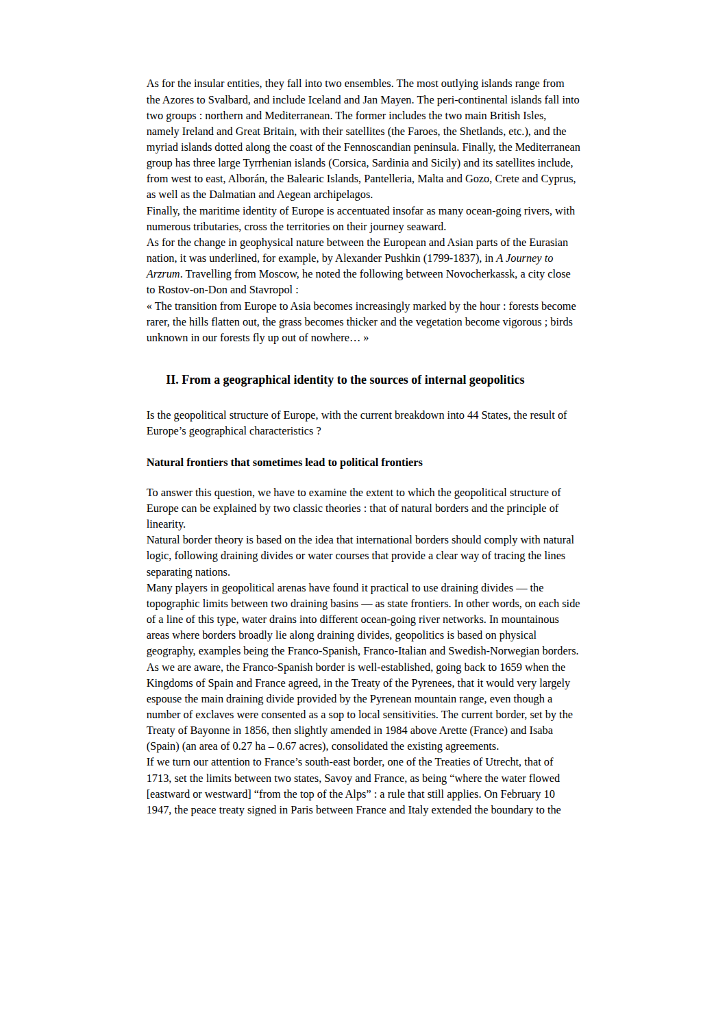As for the insular entities, they fall into two ensembles. The most outlying islands range from the Azores to Svalbard, and include Iceland and Jan Mayen. The peri-continental islands fall into two groups : northern and Mediterranean. The former includes the two main British Isles, namely Ireland and Great Britain, with their satellites (the Faroes, the Shetlands, etc.), and the myriad islands dotted along the coast of the Fennoscandian peninsula. Finally, the Mediterranean group has three large Tyrrhenian islands (Corsica, Sardinia and Sicily) and its satellites include, from west to east, Alborán, the Balearic Islands, Pantelleria, Malta and Gozo, Crete and Cyprus, as well as the Dalmatian and Aegean archipelagos.
Finally, the maritime identity of Europe is accentuated insofar as many ocean-going rivers, with numerous tributaries, cross the territories on their journey seaward.
As for the change in geophysical nature between the European and Asian parts of the Eurasian nation, it was underlined, for example, by Alexander Pushkin (1799-1837), in A Journey to Arzrum. Travelling from Moscow, he noted the following between Novocherkassk, a city close to Rostov-on-Don and Stavropol :
« The transition from Europe to Asia becomes increasingly marked by the hour : forests become rarer, the hills flatten out, the grass becomes thicker and the vegetation become vigorous ; birds unknown in our forests fly up out of nowhere… »
II. From a geographical identity to the sources of internal geopolitics
Is the geopolitical structure of Europe, with the current breakdown into 44 States, the result of Europe’s geographical characteristics ?
Natural frontiers that sometimes lead to political frontiers
To answer this question, we have to examine the extent to which the geopolitical structure of Europe can be explained by two classic theories : that of natural borders and the principle of linearity.
Natural border theory is based on the idea that international borders should comply with natural logic, following draining divides or water courses that provide a clear way of tracing the lines separating nations.
Many players in geopolitical arenas have found it practical to use draining divides — the topographic limits between two draining basins — as state frontiers. In other words, on each side of a line of this type, water drains into different ocean-going river networks. In mountainous areas where borders broadly lie along draining divides, geopolitics is based on physical geography, examples being the Franco-Spanish, Franco-Italian and Swedish-Norwegian borders.
As we are aware, the Franco-Spanish border is well-established, going back to 1659 when the Kingdoms of Spain and France agreed, in the Treaty of the Pyrenees, that it would very largely espouse the main draining divide provided by the Pyrenean mountain range, even though a number of exclaves were consented as a sop to local sensitivities. The current border, set by the Treaty of Bayonne in 1856, then slightly amended in 1984 above Arette (France) and Isaba (Spain) (an area of 0.27 ha – 0.67 acres), consolidated the existing agreements.
If we turn our attention to France’s south-east border, one of the Treaties of Utrecht, that of 1713, set the limits between two states, Savoy and France, as being “where the water flowed [eastward or westward] “from the top of the Alps” : a rule that still applies. On February 10 1947, the peace treaty signed in Paris between France and Italy extended the boundary to the